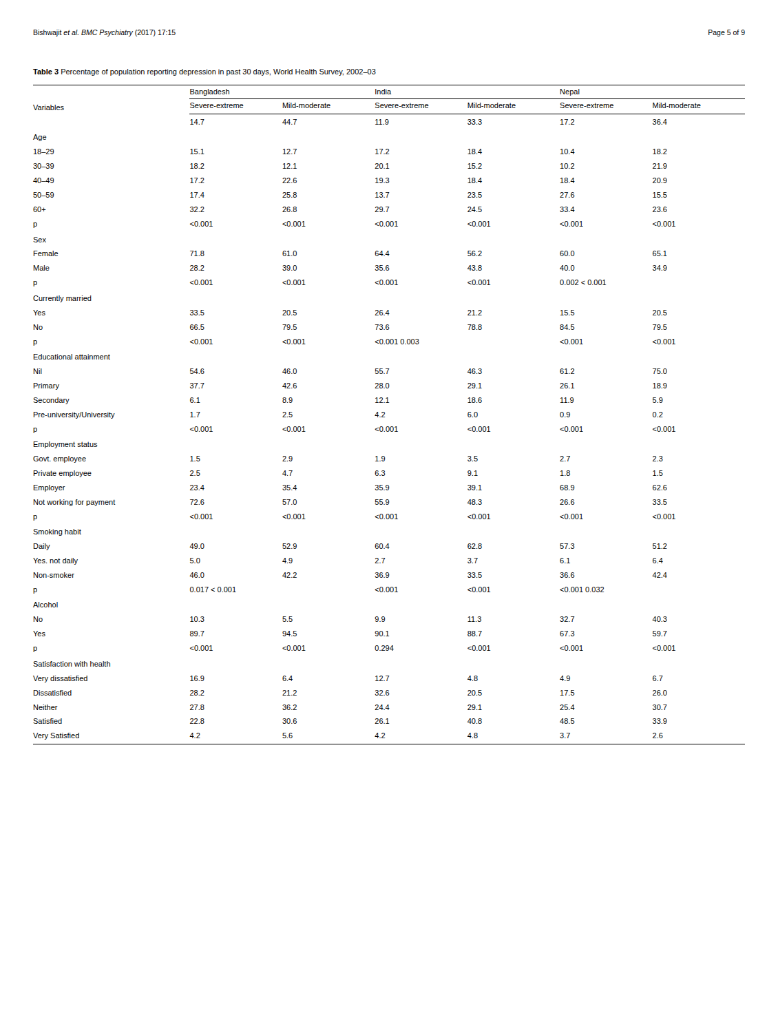Bishwajit et al. BMC Psychiatry (2017) 17:15
Page 5 of 9
Table 3 Percentage of population reporting depression in past 30 days, World Health Survey, 2002–03
| Variables | Bangladesh | India | Nepal |
| --- | --- | --- | --- |
| Severe-extreme | Mild-moderate | Severe-extreme | Mild-moderate | Severe-extreme | Mild-moderate |
| | 14.7 | 44.7 | 11.9 | 33.3 | 17.2 | 36.4 |
| Age | | | | | | |
| 18–29 | 15.1 | 12.7 | 17.2 | 18.4 | 10.4 | 18.2 |
| 30–39 | 18.2 | 12.1 | 20.1 | 15.2 | 10.2 | 21.9 |
| 40–49 | 17.2 | 22.6 | 19.3 | 18.4 | 18.4 | 20.9 |
| 50–59 | 17.4 | 25.8 | 13.7 | 23.5 | 27.6 | 15.5 |
| 60+ | 32.2 | 26.8 | 29.7 | 24.5 | 33.4 | 23.6 |
| p | <0.001 | <0.001 | <0.001 | <0.001 | <0.001 | <0.001 |
| Sex | | | | | | |
| Female | 71.8 | 61.0 | 64.4 | 56.2 | 60.0 | 65.1 |
| Male | 28.2 | 39.0 | 35.6 | 43.8 | 40.0 | 34.9 |
| p | <0.001 | <0.001 | <0.001 | <0.001 | 0.002 < 0.001 | |
| Currently married | | | | | | |
| Yes | 33.5 | 20.5 | 26.4 | 21.2 | 15.5 | 20.5 |
| No | 66.5 | 79.5 | 73.6 | 78.8 | 84.5 | 79.5 |
| p | <0.001 | <0.001 | <0.001 0.003 | | <0.001 | <0.001 |
| Educational attainment | | | | | | |
| Nil | 54.6 | 46.0 | 55.7 | 46.3 | 61.2 | 75.0 |
| Primary | 37.7 | 42.6 | 28.0 | 29.1 | 26.1 | 18.9 |
| Secondary | 6.1 | 8.9 | 12.1 | 18.6 | 11.9 | 5.9 |
| Pre-university/University | 1.7 | 2.5 | 4.2 | 6.0 | 0.9 | 0.2 |
| p | <0.001 | <0.001 | <0.001 | <0.001 | <0.001 | <0.001 |
| Employment status | | | | | | |
| Govt. employee | 1.5 | 2.9 | 1.9 | 3.5 | 2.7 | 2.3 |
| Private employee | 2.5 | 4.7 | 6.3 | 9.1 | 1.8 | 1.5 |
| Employer | 23.4 | 35.4 | 35.9 | 39.1 | 68.9 | 62.6 |
| Not working for payment | 72.6 | 57.0 | 55.9 | 48.3 | 26.6 | 33.5 |
| p | <0.001 | <0.001 | <0.001 | <0.001 | <0.001 | <0.001 |
| Smoking habit | | | | | | |
| Daily | 49.0 | 52.9 | 60.4 | 62.8 | 57.3 | 51.2 |
| Yes. not daily | 5.0 | 4.9 | 2.7 | 3.7 | 6.1 | 6.4 |
| Non-smoker | 46.0 | 42.2 | 36.9 | 33.5 | 36.6 | 42.4 |
| p | 0.017 < 0.001 | | <0.001 | <0.001 | <0.001 0.032 | |
| Alcohol | | | | | | |
| No | 10.3 | 5.5 | 9.9 | 11.3 | 32.7 | 40.3 |
| Yes | 89.7 | 94.5 | 90.1 | 88.7 | 67.3 | 59.7 |
| p | <0.001 | <0.001 | 0.294 | <0.001 | <0.001 | <0.001 |
| Satisfaction with health | | | | | | |
| Very dissatisfied | 16.9 | 6.4 | 12.7 | 4.8 | 4.9 | 6.7 |
| Dissatisfied | 28.2 | 21.2 | 32.6 | 20.5 | 17.5 | 26.0 |
| Neither | 27.8 | 36.2 | 24.4 | 29.1 | 25.4 | 30.7 |
| Satisfied | 22.8 | 30.6 | 26.1 | 40.8 | 48.5 | 33.9 |
| Very Satisfied | 4.2 | 5.6 | 4.2 | 4.8 | 3.7 | 2.6 |